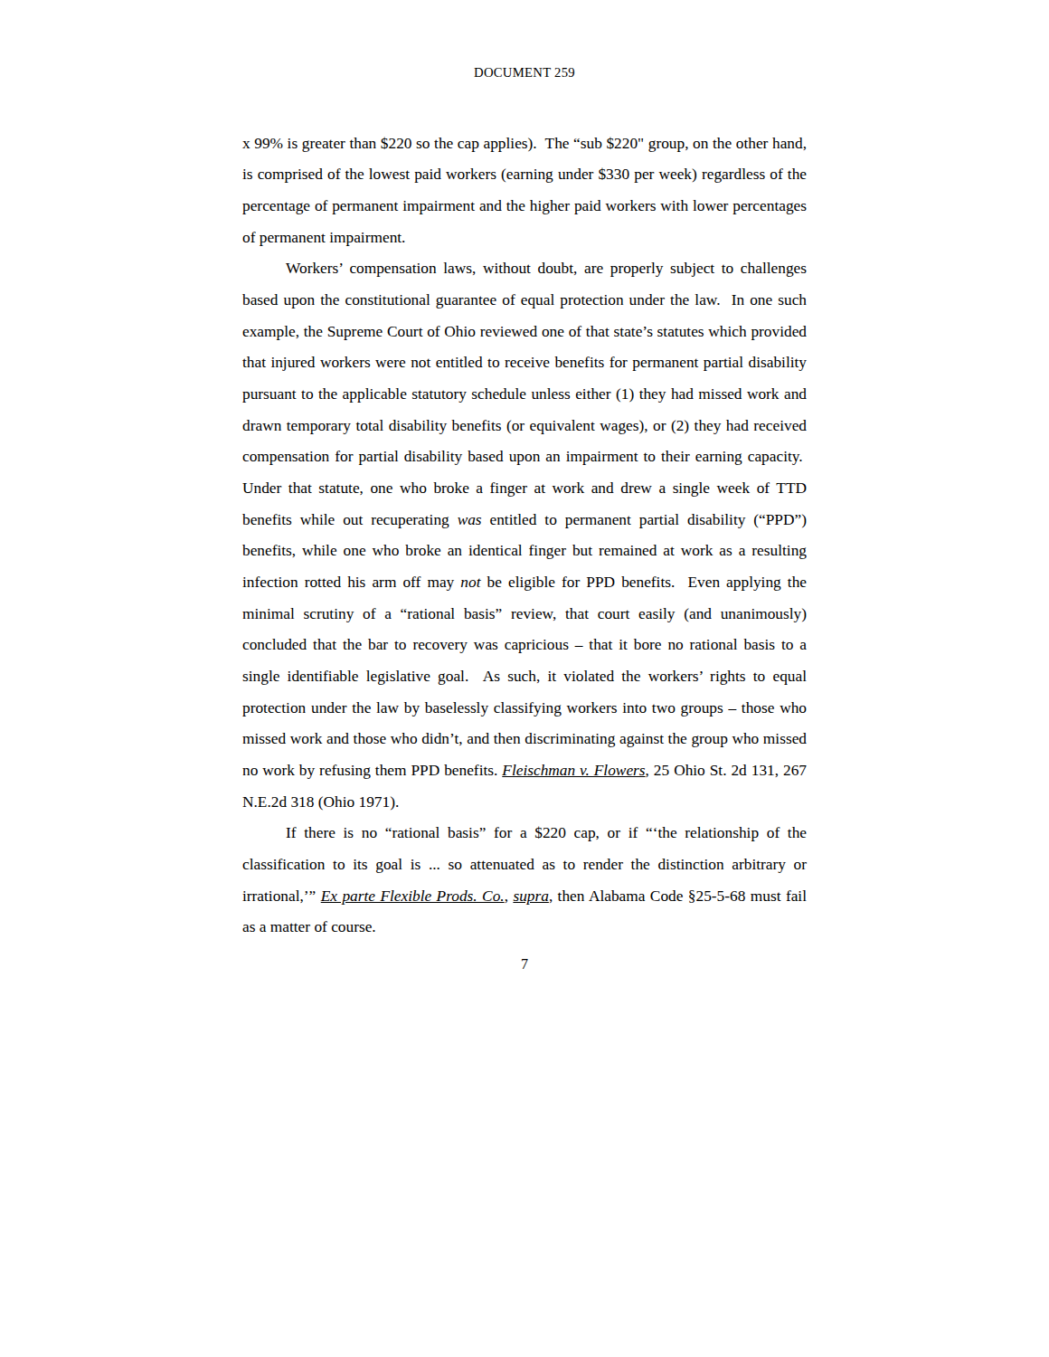DOCUMENT 259
x 99% is greater than $220 so the cap applies). The “sub $220" group, on the other hand, is comprised of the lowest paid workers (earning under $330 per week) regardless of the percentage of permanent impairment and the higher paid workers with lower percentages of permanent impairment.
Workers’ compensation laws, without doubt, are properly subject to challenges based upon the constitutional guarantee of equal protection under the law. In one such example, the Supreme Court of Ohio reviewed one of that state’s statutes which provided that injured workers were not entitled to receive benefits for permanent partial disability pursuant to the applicable statutory schedule unless either (1) they had missed work and drawn temporary total disability benefits (or equivalent wages), or (2) they had received compensation for partial disability based upon an impairment to their earning capacity. Under that statute, one who broke a finger at work and drew a single week of TTD benefits while out recuperating was entitled to permanent partial disability (“PPD”) benefits, while one who broke an identical finger but remained at work as a resulting infection rotted his arm off may not be eligible for PPD benefits. Even applying the minimal scrutiny of a “rational basis” review, that court easily (and unanimously) concluded that the bar to recovery was capricious – that it bore no rational basis to a single identifiable legislative goal. As such, it violated the workers’ rights to equal protection under the law by baselessly classifying workers into two groups – those who missed work and those who didn’t, and then discriminating against the group who missed no work by refusing them PPD benefits. Fleischman v. Flowers, 25 Ohio St. 2d 131, 267 N.E.2d 318 (Ohio 1971).
If there is no “rational basis” for a $220 cap, or if “‘the relationship of the classification to its goal is ... so attenuated as to render the distinction arbitrary or irrational,’” Ex parte Flexible Prods. Co., supra, then Alabama Code §25-5-68 must fail as a matter of course.
7